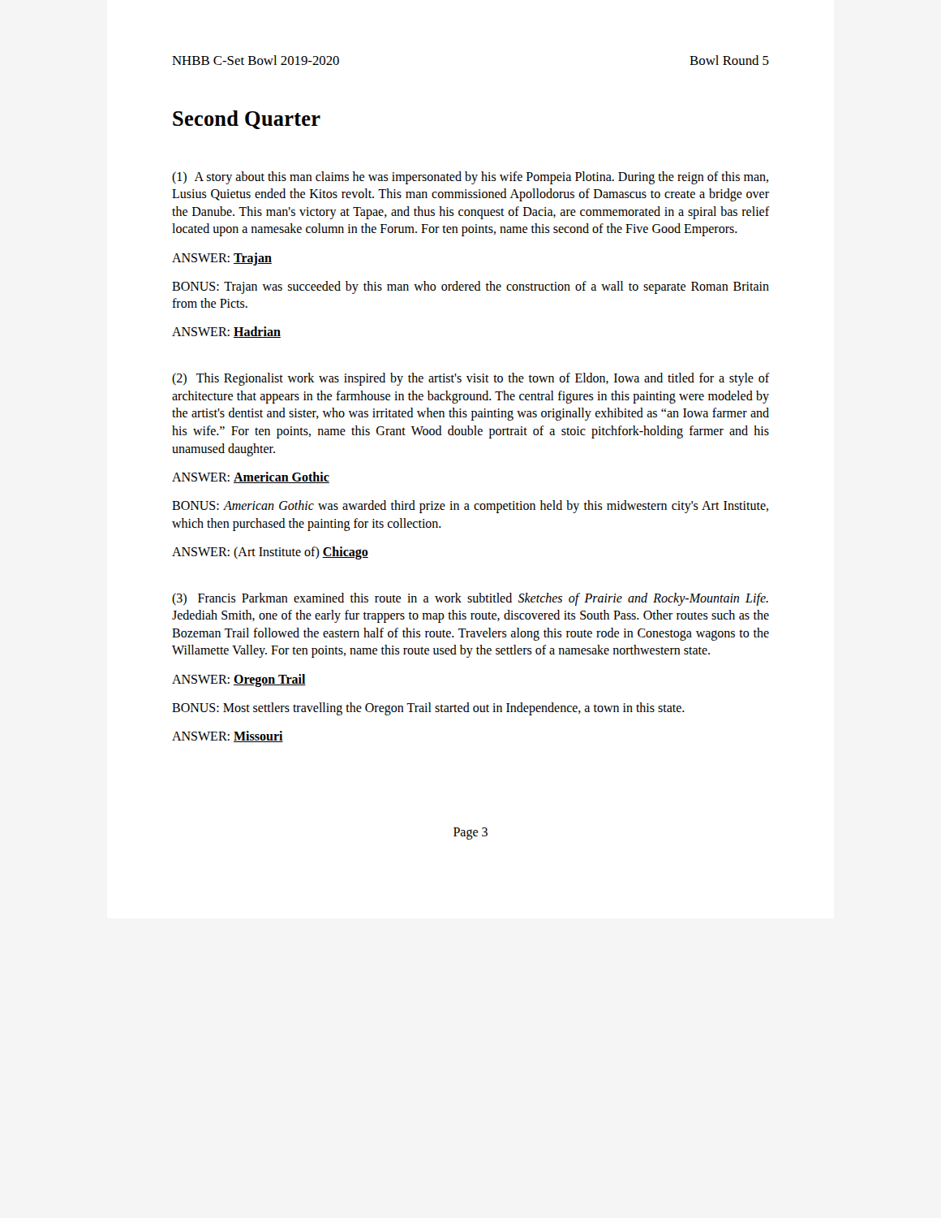NHBB C-Set Bowl 2019-2020
Bowl Round 5
Second Quarter
(1) A story about this man claims he was impersonated by his wife Pompeia Plotina. During the reign of this man, Lusius Quietus ended the Kitos revolt. This man commissioned Apollodorus of Damascus to create a bridge over the Danube. This man's victory at Tapae, and thus his conquest of Dacia, are commemorated in a spiral bas relief located upon a namesake column in the Forum. For ten points, name this second of the Five Good Emperors.
ANSWER: Trajan
BONUS: Trajan was succeeded by this man who ordered the construction of a wall to separate Roman Britain from the Picts.
ANSWER: Hadrian
(2) This Regionalist work was inspired by the artist's visit to the town of Eldon, Iowa and titled for a style of architecture that appears in the farmhouse in the background. The central figures in this painting were modeled by the artist's dentist and sister, who was irritated when this painting was originally exhibited as “an Iowa farmer and his wife.” For ten points, name this Grant Wood double portrait of a stoic pitchfork-holding farmer and his unamused daughter.
ANSWER: American Gothic
BONUS: American Gothic was awarded third prize in a competition held by this midwestern city's Art Institute, which then purchased the painting for its collection.
ANSWER: (Art Institute of) Chicago
(3) Francis Parkman examined this route in a work subtitled Sketches of Prairie and Rocky-Mountain Life. Jedediah Smith, one of the early fur trappers to map this route, discovered its South Pass. Other routes such as the Bozeman Trail followed the eastern half of this route. Travelers along this route rode in Conestoga wagons to the Willamette Valley. For ten points, name this route used by the settlers of a namesake northwestern state.
ANSWER: Oregon Trail
BONUS: Most settlers travelling the Oregon Trail started out in Independence, a town in this state.
ANSWER: Missouri
Page 3